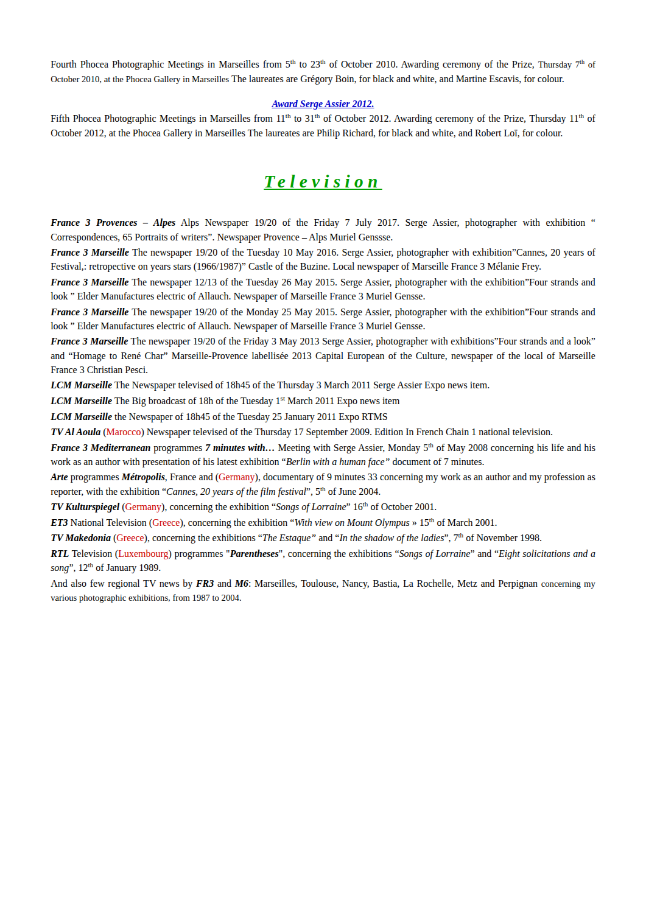Fourth Phocea Photographic Meetings in Marseilles from 5th to 23th of October 2010. Awarding ceremony of the Prize, Thursday 7th of October 2010, at the Phocea Gallery in Marseilles The laureates are Grégory Boin, for black and white, and Martine Escavis, for colour.
Award Serge Assier 2012.
Fifth Phocea Photographic Meetings in Marseilles from 11th to 31th of October 2012. Awarding ceremony of the Prize, Thursday 11th of October 2012, at the Phocea Gallery in Marseilles The laureates are Philip Richard, for black and white, and Robert Loï, for colour.
Television
France 3 Provences – Alpes Alps Newspaper 19/20 of the Friday 7 July 2017. Serge Assier, photographer with exhibition “ Correspondences, 65 Portraits of writers”. Newspaper Provence – Alps Muriel Genssse.
France 3 Marseille The newspaper 19/20 of the Tuesday 10 May 2016. Serge Assier, photographer with exhibition”Cannes, 20 years of Festival,: retropective on years stars (1966/1987)” Castle of the Buzine. Local newspaper of Marseille France 3 Mélanie Frey.
France 3 Marseille The newspaper 12/13 of the Tuesday 26 May 2015. Serge Assier, photographer with the exhibition”Four strands and look ” Elder Manufactures electric of Allauch. Newspaper of Marseille France 3 Muriel Gensse.
France 3 Marseille The newspaper 19/20 of the Monday 25 May 2015. Serge Assier, photographer with the exhibition”Four strands and look ” Elder Manufactures electric of Allauch. Newspaper of Marseille France 3 Muriel Gensse.
France 3 Marseille The newspaper 19/20 of the Friday 3 May 2013 Serge Assier, photographer with exhibitions”Four strands and a look” and “Homage to René Char” Marseille-Provence labellisée 2013 Capital European of the Culture, newspaper of the local of Marseille France 3 Christian Pesci.
LCM Marseille The Newspaper televised of 18h45 of the Thursday 3 March 2011 Serge Assier Expo news item.
LCM Marseille The Big broadcast of 18h of the Tuesday 1st March 2011 Expo news item
LCM Marseille the Newspaper of 18h45 of the Tuesday 25 January 2011 Expo RTMS
TV Al Aoula (Marocco) Newspaper televised of the Thursday 17 September 2009. Edition In French Chain 1 national television.
France 3 Mediterranean programmes 7 minutes with… Meeting with Serge Assier, Monday 5th of May 2008 concerning his life and his work as an author with presentation of his latest exhibition “Berlin with a human face” document of 7 minutes.
Arte programmes Métropolis, France and (Germany), documentary of 9 minutes 33 concerning my work as an author and my profession as reporter, with the exhibition “Cannes, 20 years of the film festival”, 5th of June 2004.
TV Kulturspiegel (Germany), concerning the exhibition “Songs of Lorraine” 16th of October 2001.
ET3 National Television (Greece), concerning the exhibition “With view on Mount Olympus » 15th of March 2001.
TV Makedonia (Greece), concerning the exhibitions “The Estaque” and “In the shadow of the ladies”, 7th of November 1998.
RTL Television (Luxembourg) programmes "Parentheses", concerning the exhibitions “Songs of Lorraine” and “Eight solicitations and a song”, 12th of January 1989.
And also few regional TV news by FR3 and M6: Marseilles, Toulouse, Nancy, Bastia, La Rochelle, Metz and Perpignan concerning my various photographic exhibitions, from 1987 to 2004.